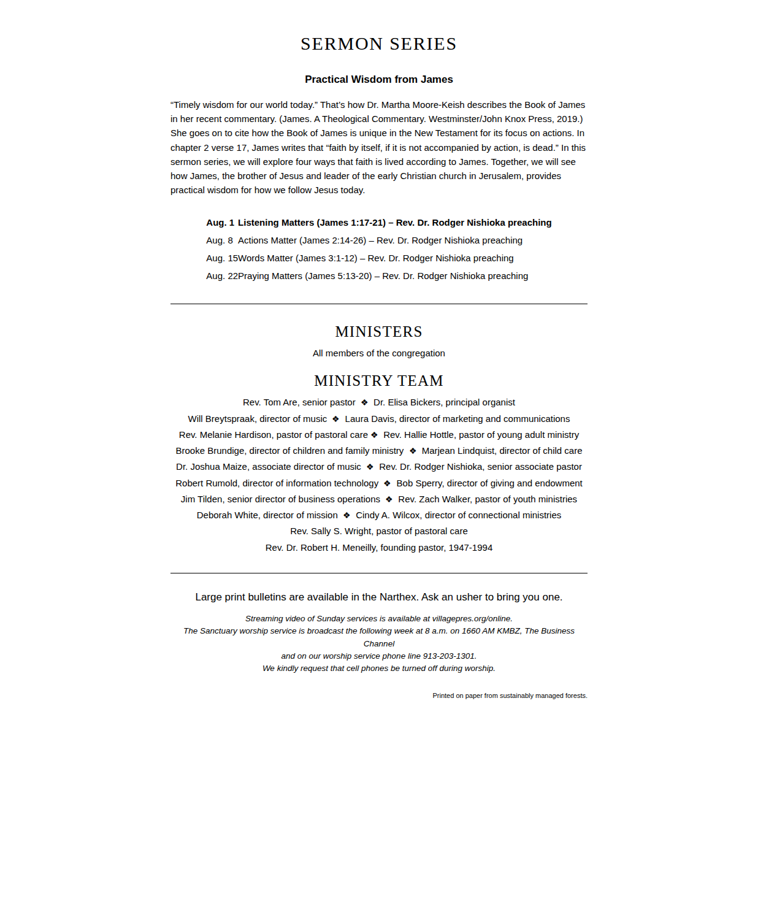SERMON SERIES
Practical Wisdom from James
“Timely wisdom for our world today.” That’s how Dr. Martha Moore-Keish describes the Book of James in her recent commentary. (James. A Theological Commentary. Westminster/John Knox Press, 2019.) She goes on to cite how the Book of James is unique in the New Testament for its focus on actions. In chapter 2 verse 17, James writes that “faith by itself, if it is not accompanied by action, is dead.” In this sermon series, we will explore four ways that faith is lived according to James. Together, we will see how James, the brother of Jesus and leader of the early Christian church in Jerusalem, provides practical wisdom for how we follow Jesus today.
| Aug. 1 | Listening Matters (James 1:17-21) – Rev. Dr. Rodger Nishioka preaching |
| Aug. 8 | Actions Matter (James 2:14-26) – Rev. Dr. Rodger Nishioka preaching |
| Aug. 15 | Words Matter (James 3:1-12) – Rev. Dr. Rodger Nishioka preaching |
| Aug. 22 | Praying Matters (James 5:13-20) – Rev. Dr. Rodger Nishioka preaching |
MINISTERS
All members of the congregation
MINISTRY TEAM
Rev. Tom Are, senior pastor ❖ Dr. Elisa Bickers, principal organist
Will Breytspraak, director of music ❖ Laura Davis, director of marketing and communications
Rev. Melanie Hardison, pastor of pastoral care❖ Rev. Hallie Hottle, pastor of young adult ministry
Brooke Brundige, director of children and family ministry ❖ Marjean Lindquist, director of child care
Dr. Joshua Maize, associate director of music ❖ Rev. Dr. Rodger Nishioka, senior associate pastor
Robert Rumold, director of information technology ❖ Bob Sperry, director of giving and endowment
Jim Tilden, senior director of business operations ❖ Rev. Zach Walker, pastor of youth ministries
Deborah White, director of mission ❖ Cindy A. Wilcox, director of connectional ministries
Rev. Sally S. Wright, pastor of pastoral care
Rev. Dr. Robert H. Meneilly, founding pastor, 1947-1994
Large print bulletins are available in the Narthex. Ask an usher to bring you one.
Streaming video of Sunday services is available at villagepres.org/online.
The Sanctuary worship service is broadcast the following week at 8 a.m. on 1660 AM KMBZ, The Business Channel
and on our worship service phone line 913-203-1301.
We kindly request that cell phones be turned off during worship.
Printed on paper from sustainably managed forests.